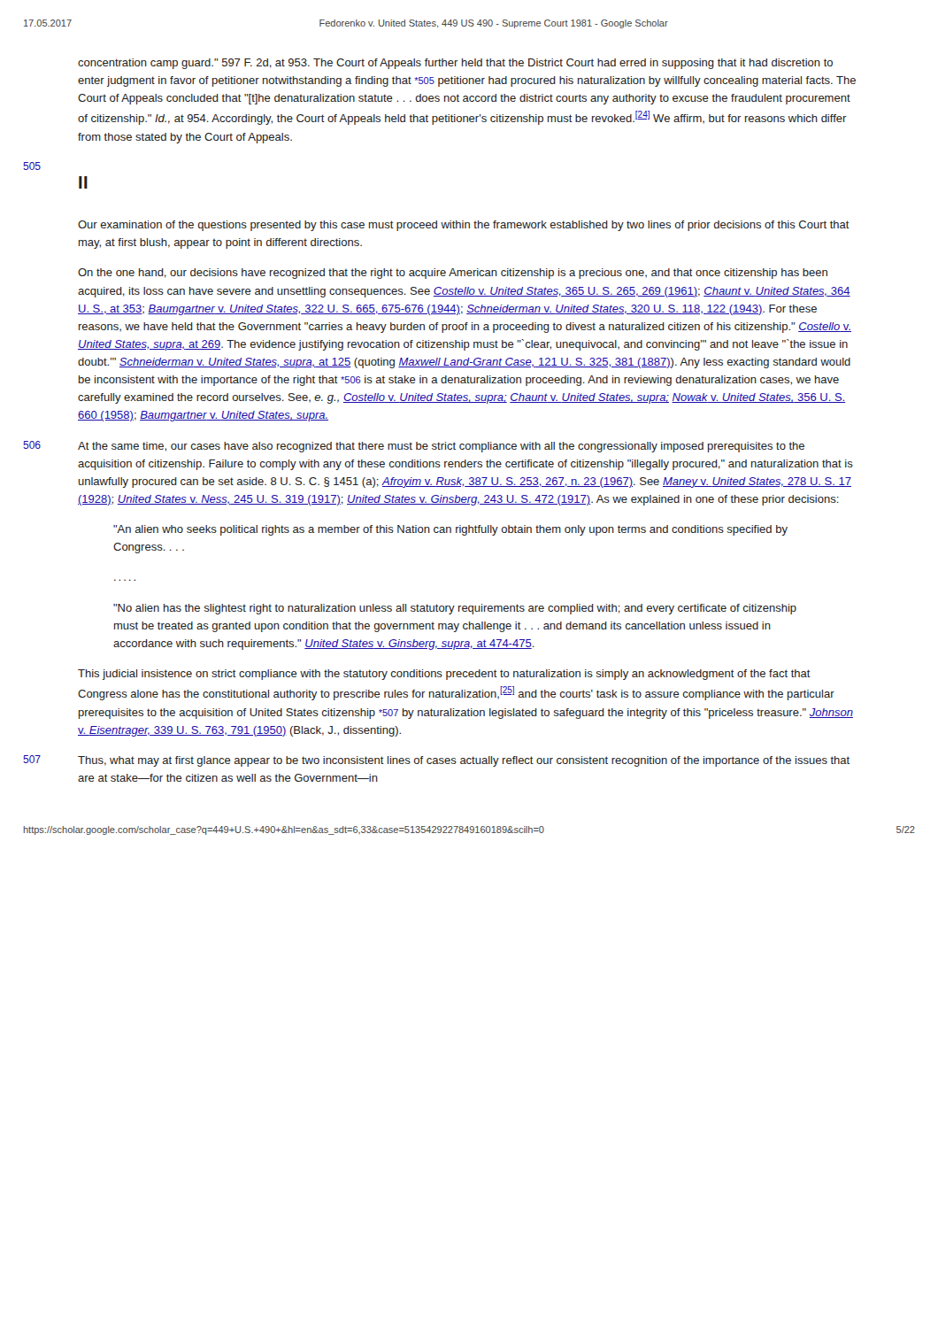17.05.2017 Fedorenko v. United States, 449 US 490 - Supreme Court 1981 - Google Scholar
concentration camp guard." 597 F. 2d, at 953. The Court of Appeals further held that the District Court had erred in supposing that it had discretion to enter judgment in favor of petitioner notwithstanding a finding that *505 petitioner had procured his naturalization by willfully concealing material facts. The Court of Appeals concluded that "[t]he denaturalization statute . . . does not accord the district courts any authority to excuse the fraudulent procurement of citizenship." Id., at 954. Accordingly, the Court of Appeals held that petitioner's citizenship must be revoked.[24] We affirm, but for reasons which differ from those stated by the Court of Appeals.
505
II
Our examination of the questions presented by this case must proceed within the framework established by two lines of prior decisions of this Court that may, at first blush, appear to point in different directions.
On the one hand, our decisions have recognized that the right to acquire American citizenship is a precious one, and that once citizenship has been acquired, its loss can have severe and unsettling consequences. See Costello v. United States, 365 U. S. 265, 269 (1961); Chaunt v. United States, 364 U. S., at 353; Baumgartner v. United States, 322 U. S. 665, 675-676 (1944); Schneiderman v. United States, 320 U. S. 118, 122 (1943). For these reasons, we have held that the Government "carries a heavy burden of proof in a proceeding to divest a naturalized citizen of his citizenship." Costello v. United States, supra, at 269. The evidence justifying revocation of citizenship must be "`clear, unequivocal, and convincing'" and not leave "`the issue in doubt.'" Schneiderman v. United States, supra, at 125 (quoting Maxwell Land-Grant Case, 121 U. S. 325, 381 (1887)). Any less exacting standard would be inconsistent with the importance of the right that *506 is at stake in a denaturalization proceeding. And in reviewing denaturalization cases, we have carefully examined the record ourselves. See, e. g., Costello v. United States, supra; Chaunt v. United States, supra; Nowak v. United States, 356 U. S. 660 (1958); Baumgartner v. United States, supra.
506
At the same time, our cases have also recognized that there must be strict compliance with all the congressionally imposed prerequisites to the acquisition of citizenship. Failure to comply with any of these conditions renders the certificate of citizenship "illegally procured," and naturalization that is unlawfully procured can be set aside. 8 U. S. C. § 1451 (a); Afroyim v. Rusk, 387 U. S. 253, 267, n. 23 (1967). See Maney v. United States, 278 U. S. 17 (1928); United States v. Ness, 245 U. S. 319 (1917); United States v. Ginsberg, 243 U. S. 472 (1917). As we explained in one of these prior decisions:
"An alien who seeks political rights as a member of this Nation can rightfully obtain them only upon terms and conditions specified by Congress. . . .
.....
"No alien has the slightest right to naturalization unless all statutory requirements are complied with; and every certificate of citizenship must be treated as granted upon condition that the government may challenge it . . . and demand its cancellation unless issued in accordance with such requirements." United States v. Ginsberg, supra, at 474-475.
This judicial insistence on strict compliance with the statutory conditions precedent to naturalization is simply an acknowledgment of the fact that Congress alone has the constitutional authority to prescribe rules for naturalization,[25] and the courts' task is to assure compliance with the particular prerequisites to the acquisition of United States citizenship *507 by naturalization legislated to safeguard the integrity of this "priceless treasure." Johnson v. Eisentrager, 339 U. S. 763, 791 (1950) (Black, J., dissenting).
507
Thus, what may at first glance appear to be two inconsistent lines of cases actually reflect our consistent recognition of the importance of the issues that are at stake—for the citizen as well as the Government—in
https://scholar.google.com/scholar_case?q=449+U.S.+490+&hl=en&as_sdt=6,33&case=5135429227849160189&scilh=0 5/22